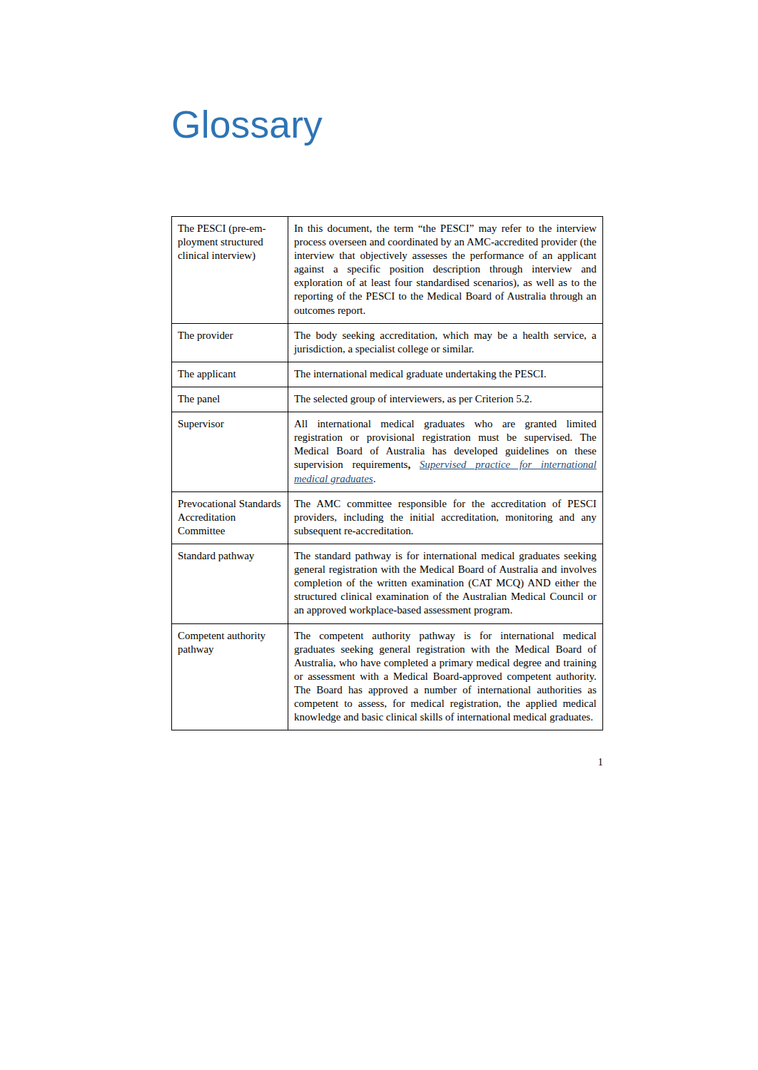Glossary
| The PESCI (pre-employment structured clinical interview) | In this document, the term “the PESCI” may refer to the interview process overseen and coordinated by an AMC-accredited provider (the interview that objectively assesses the performance of an applicant against a specific position description through interview and exploration of at least four standardised scenarios), as well as to the reporting of the PESCI to the Medical Board of Australia through an outcomes report. |
| The provider | The body seeking accreditation, which may be a health service, a jurisdiction, a specialist college or similar. |
| The applicant | The international medical graduate undertaking the PESCI. |
| The panel | The selected group of interviewers, as per Criterion 5.2. |
| Supervisor | All international medical graduates who are granted limited registration or provisional registration must be supervised. The Medical Board of Australia has developed guidelines on these supervision requirements , Supervised practice for international medical graduates . |
| Prevocational Standards Accreditation Committee | The AMC committee responsible for the accreditation of PESCI providers, including the initial accreditation, monitoring and any subsequent re-accreditation. |
| Standard pathway | The standard pathway is for international medical graduates seeking general registration with the Medical Board of Australia and involves completion of the written examination (CAT MCQ) AND either the structured clinical examination of the Australian Medical Council or an approved workplace-based assessment program. |
| Competent authority pathway | The competent authority pathway is for international medical graduates seeking general registration with the Medical Board of Australia, who have completed a primary medical degree and training or assessment with a Medical Board-approved competent authority. The Board has approved a number of international authorities as competent to assess, for medical registration, the applied medical knowledge and basic clinical skills of international medical graduates. |
1